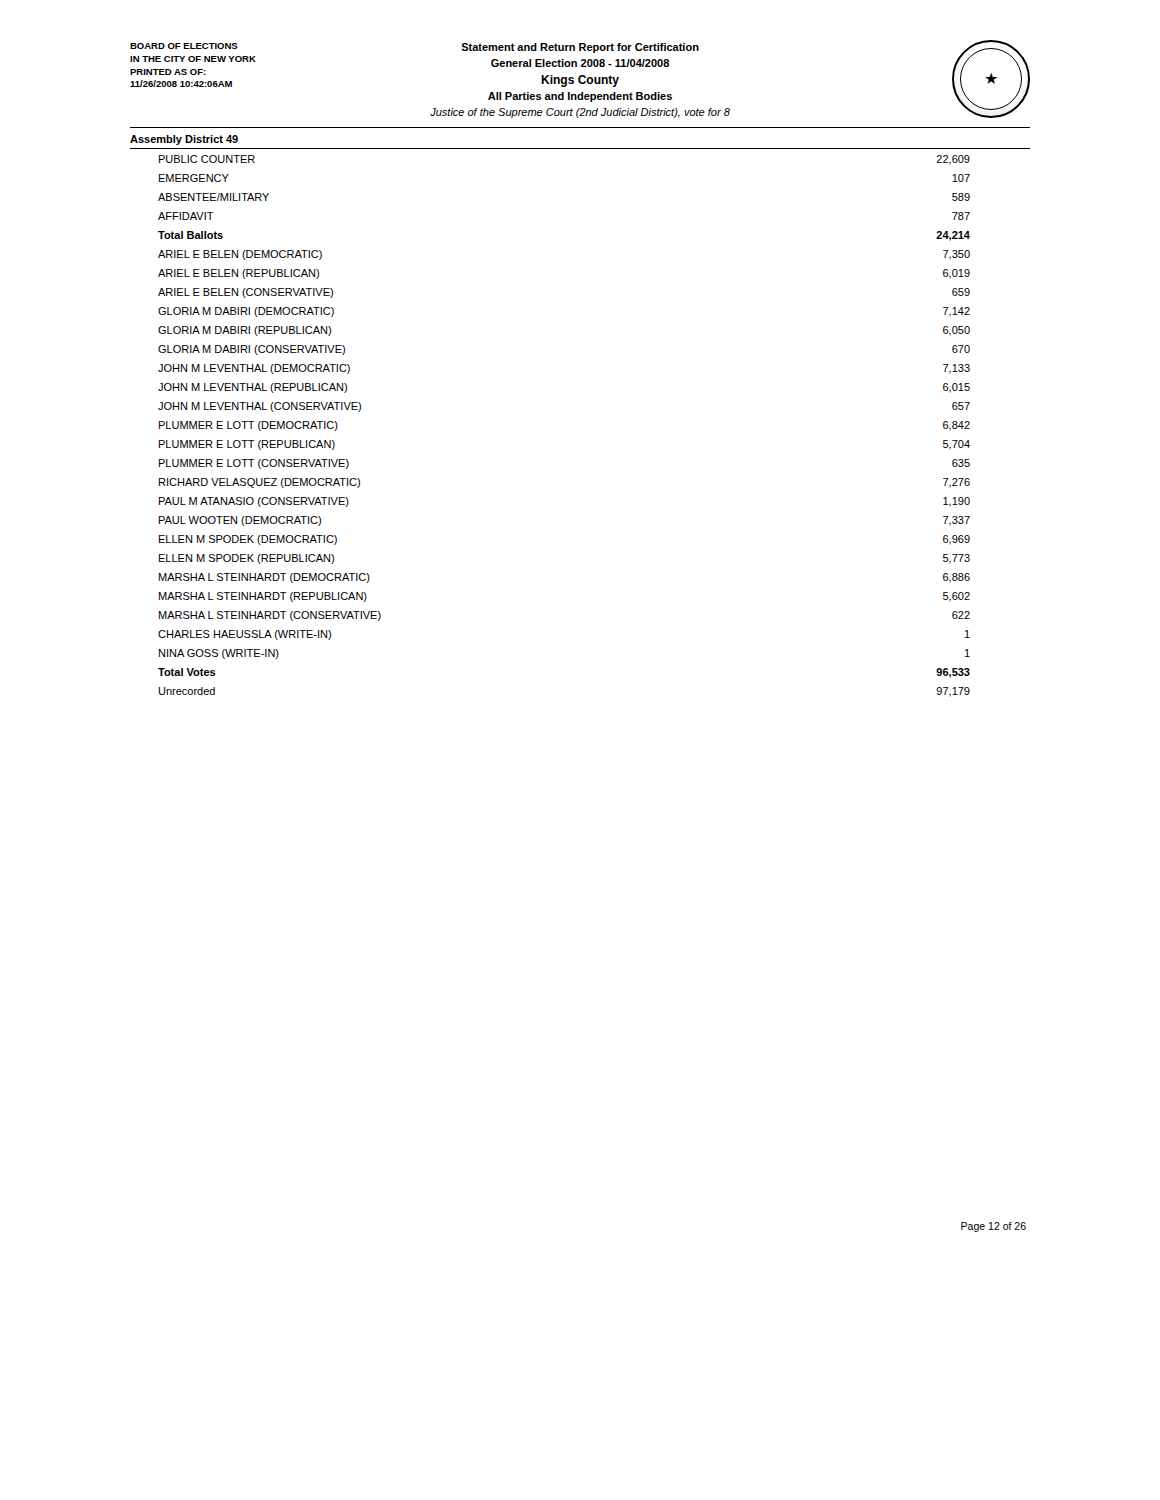BOARD OF ELECTIONS
IN THE CITY OF NEW YORK
PRINTED AS OF:
11/26/2008 10:42:06AM
Statement and Return Report for Certification
General Election 2008 - 11/04/2008
Kings County
All Parties and Independent Bodies
Justice of the Supreme Court (2nd Judicial District), vote for 8
BOARD OF ELECTIONS ★ CITY OF NEW YORK
Assembly District 49
| PUBLIC COUNTER | 22,609 |
| EMERGENCY | 107 |
| ABSENTEE/MILITARY | 589 |
| AFFIDAVIT | 787 |
| Total Ballots | 24,214 |
| ARIEL E BELEN (DEMOCRATIC) | 7,350 |
| ARIEL E BELEN (REPUBLICAN) | 6,019 |
| ARIEL E BELEN (CONSERVATIVE) | 659 |
| GLORIA M DABIRI (DEMOCRATIC) | 7,142 |
| GLORIA M DABIRI (REPUBLICAN) | 6,050 |
| GLORIA M DABIRI (CONSERVATIVE) | 670 |
| JOHN M LEVENTHAL (DEMOCRATIC) | 7,133 |
| JOHN M LEVENTHAL (REPUBLICAN) | 6,015 |
| JOHN M LEVENTHAL (CONSERVATIVE) | 657 |
| PLUMMER E LOTT (DEMOCRATIC) | 6,842 |
| PLUMMER E LOTT (REPUBLICAN) | 5,704 |
| PLUMMER E LOTT (CONSERVATIVE) | 635 |
| RICHARD VELASQUEZ (DEMOCRATIC) | 7,276 |
| PAUL M ATANASIO (CONSERVATIVE) | 1,190 |
| PAUL WOOTEN (DEMOCRATIC) | 7,337 |
| ELLEN M SPODEK (DEMOCRATIC) | 6,969 |
| ELLEN M SPODEK (REPUBLICAN) | 5,773 |
| MARSHA L STEINHARDT (DEMOCRATIC) | 6,886 |
| MARSHA L STEINHARDT (REPUBLICAN) | 5,602 |
| MARSHA L STEINHARDT (CONSERVATIVE) | 622 |
| CHARLES HAEUSSLA (WRITE-IN) | 1 |
| NINA GOSS (WRITE-IN) | 1 |
| Total Votes | 96,533 |
| Unrecorded | 97,179 |
Page 12 of 26